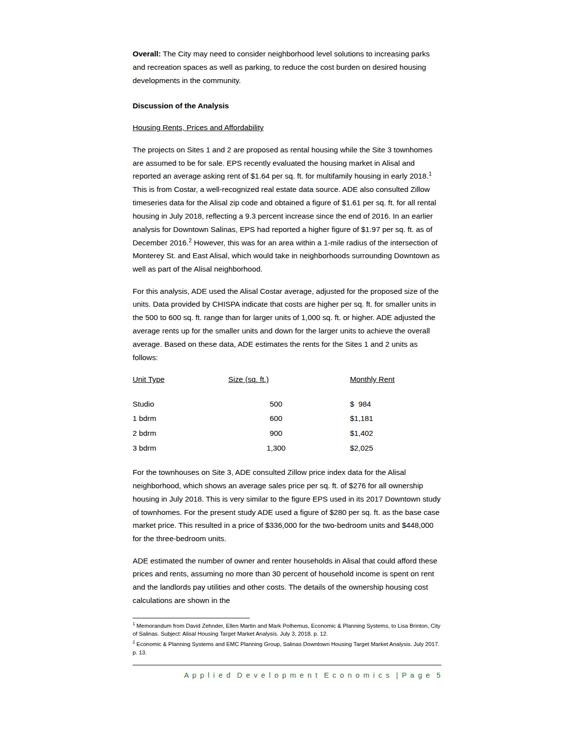Overall: The City may need to consider neighborhood level solutions to increasing parks and recreation spaces as well as parking, to reduce the cost burden on desired housing developments in the community.
Discussion of the Analysis
Housing Rents, Prices and Affordability
The projects on Sites 1 and 2 are proposed as rental housing while the Site 3 townhomes are assumed to be for sale. EPS recently evaluated the housing market in Alisal and reported an average asking rent of $1.64 per sq. ft. for multifamily housing in early 2018.1 This is from Costar, a well-recognized real estate data source. ADE also consulted Zillow timeseries data for the Alisal zip code and obtained a figure of $1.61 per sq. ft. for all rental housing in July 2018, reflecting a 9.3 percent increase since the end of 2016. In an earlier analysis for Downtown Salinas, EPS had reported a higher figure of $1.97 per sq. ft. as of December 2016.2 However, this was for an area within a 1-mile radius of the intersection of Monterey St. and East Alisal, which would take in neighborhoods surrounding Downtown as well as part of the Alisal neighborhood.
For this analysis, ADE used the Alisal Costar average, adjusted for the proposed size of the units. Data provided by CHISPA indicate that costs are higher per sq. ft. for smaller units in the 500 to 600 sq. ft. range than for larger units of 1,000 sq. ft. or higher. ADE adjusted the average rents up for the smaller units and down for the larger units to achieve the overall average. Based on these data, ADE estimates the rents for the Sites 1 and 2 units as follows:
| Unit Type | Size (sq. ft.) | Monthly Rent |
| --- | --- | --- |
| Studio | 500 | $ 984 |
| 1 bdrm | 600 | $1,181 |
| 2 bdrm | 900 | $1,402 |
| 3 bdrm | 1,300 | $2,025 |
For the townhouses on Site 3, ADE consulted Zillow price index data for the Alisal neighborhood, which shows an average sales price per sq. ft. of $276 for all ownership housing in July 2018. This is very similar to the figure EPS used in its 2017 Downtown study of townhomes. For the present study ADE used a figure of $280 per sq. ft. as the base case market price. This resulted in a price of $336,000 for the two-bedroom units and $448,000 for the three-bedroom units.
ADE estimated the number of owner and renter households in Alisal that could afford these prices and rents, assuming no more than 30 percent of household income is spent on rent and the landlords pay utilities and other costs. The details of the ownership housing cost calculations are shown in the
1 Memorandum from David Zehnder, Ellen Martin and Mark Polhemus, Economic & Planning Systems, to Lisa Brinton, City of Salinas. Subject: Alisal Housing Target Market Analysis. July 3, 2018. p. 12.
2 Economic & Planning Systems and EMC Planning Group, Salinas Downtown Housing Target Market Analysis. July 2017. p. 13.
A p p l i e d D e v e l o p m e n t E c o n o m i c s | P a g e 5